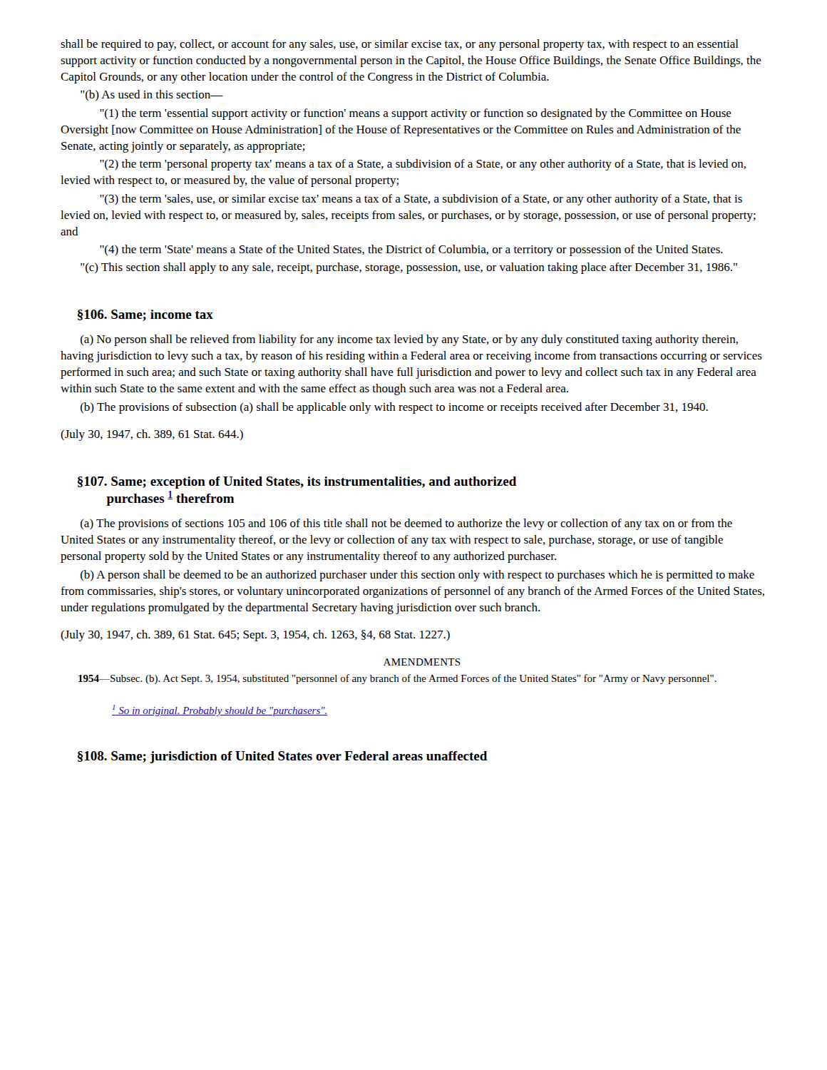shall be required to pay, collect, or account for any sales, use, or similar excise tax, or any personal property tax, with respect to an essential support activity or function conducted by a nongovernmental person in the Capitol, the House Office Buildings, the Senate Office Buildings, the Capitol Grounds, or any other location under the control of the Congress in the District of Columbia.
"(b) As used in this section—
"(1) the term 'essential support activity or function' means a support activity or function so designated by the Committee on House Oversight [now Committee on House Administration] of the House of Representatives or the Committee on Rules and Administration of the Senate, acting jointly or separately, as appropriate;
"(2) the term 'personal property tax' means a tax of a State, a subdivision of a State, or any other authority of a State, that is levied on, levied with respect to, or measured by, the value of personal property;
"(3) the term 'sales, use, or similar excise tax' means a tax of a State, a subdivision of a State, or any other authority of a State, that is levied on, levied with respect to, or measured by, sales, receipts from sales, or purchases, or by storage, possession, or use of personal property; and
"(4) the term 'State' means a State of the United States, the District of Columbia, or a territory or possession of the United States.
"(c) This section shall apply to any sale, receipt, purchase, storage, possession, use, or valuation taking place after December 31, 1986."
§106. Same; income tax
(a) No person shall be relieved from liability for any income tax levied by any State, or by any duly constituted taxing authority therein, having jurisdiction to levy such a tax, by reason of his residing within a Federal area or receiving income from transactions occurring or services performed in such area; and such State or taxing authority shall have full jurisdiction and power to levy and collect such tax in any Federal area within such State to the same extent and with the same effect as though such area was not a Federal area.
(b) The provisions of subsection (a) shall be applicable only with respect to income or receipts received after December 31, 1940.
(July 30, 1947, ch. 389, 61 Stat. 644.)
§107. Same; exception of United States, its instrumentalities, and authorizedpurchases 1 therefrom
(a) The provisions of sections 105 and 106 of this title shall not be deemed to authorize the levy or collection of any tax on or from the United States or any instrumentality thereof, or the levy or collection of any tax with respect to sale, purchase, storage, or use of tangible personal property sold by the United States or any instrumentality thereof to any authorized purchaser.
(b) A person shall be deemed to be an authorized purchaser under this section only with respect to purchases which he is permitted to make from commissaries, ship's stores, or voluntary unincorporated organizations of personnel of any branch of the Armed Forces of the United States, under regulations promulgated by the departmental Secretary having jurisdiction over such branch.
(July 30, 1947, ch. 389, 61 Stat. 645; Sept. 3, 1954, ch. 1263, §4, 68 Stat. 1227.)
AMENDMENTS
1954—Subsec. (b). Act Sept. 3, 1954, substituted "personnel of any branch of the Armed Forces of the United States" for "Army or Navy personnel".
1 So in original. Probably should be "purchasers".
§108. Same; jurisdiction of United States over Federal areas unaffected